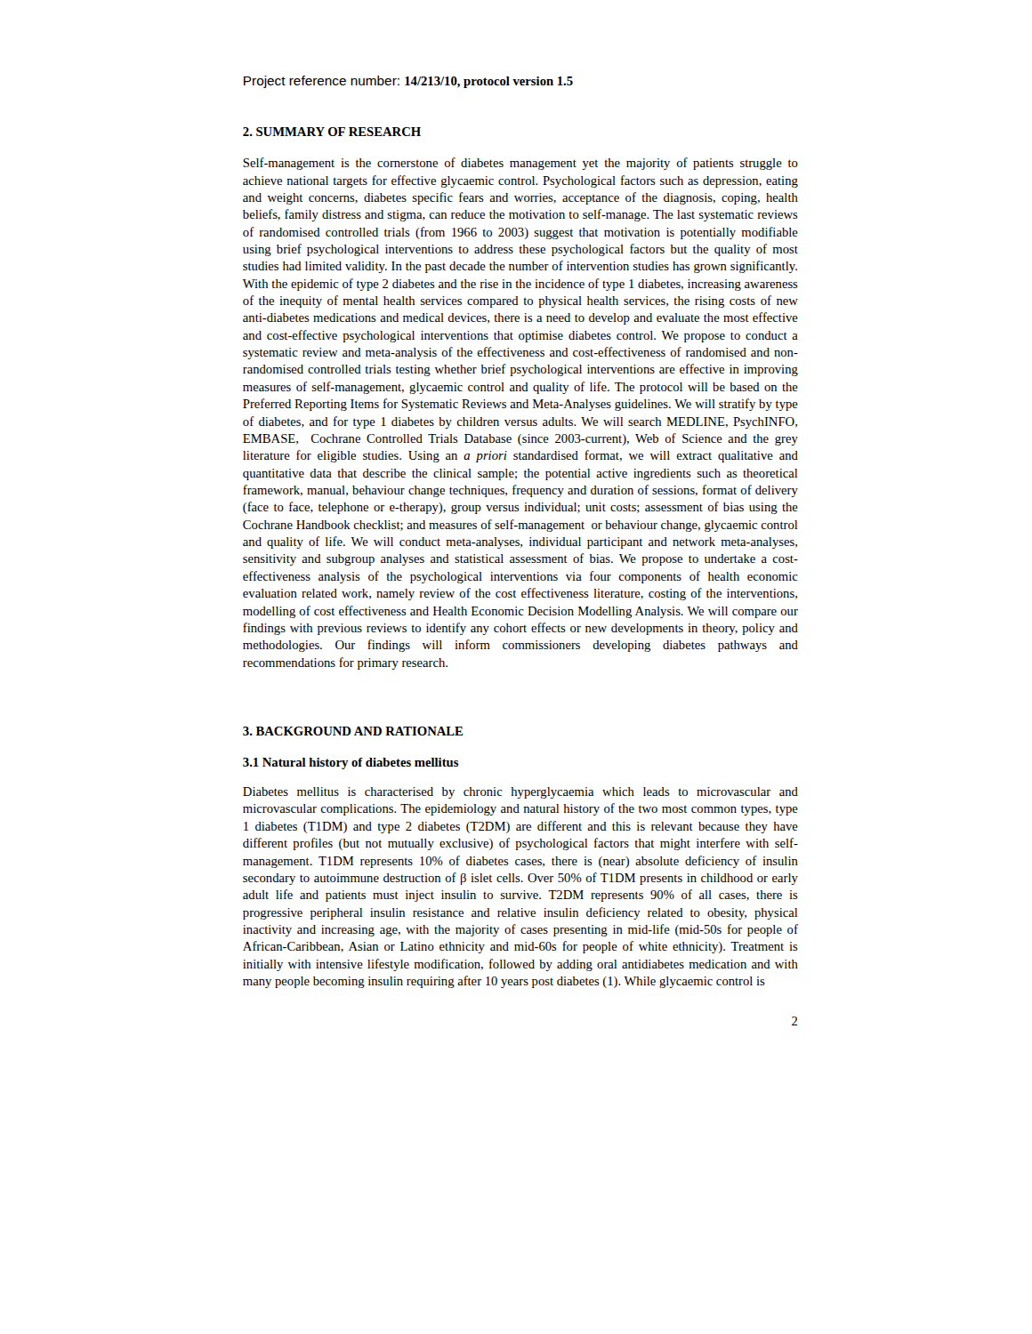Project reference number: 14/213/10, protocol version 1.5
2. SUMMARY OF RESEARCH
Self-management is the cornerstone of diabetes management yet the majority of patients struggle to achieve national targets for effective glycaemic control. Psychological factors such as depression, eating and weight concerns, diabetes specific fears and worries, acceptance of the diagnosis, coping, health beliefs, family distress and stigma, can reduce the motivation to self-manage. The last systematic reviews of randomised controlled trials (from 1966 to 2003) suggest that motivation is potentially modifiable using brief psychological interventions to address these psychological factors but the quality of most studies had limited validity. In the past decade the number of intervention studies has grown significantly. With the epidemic of type 2 diabetes and the rise in the incidence of type 1 diabetes, increasing awareness of the inequity of mental health services compared to physical health services, the rising costs of new anti-diabetes medications and medical devices, there is a need to develop and evaluate the most effective and cost-effective psychological interventions that optimise diabetes control. We propose to conduct a systematic review and meta-analysis of the effectiveness and cost-effectiveness of randomised and non-randomised controlled trials testing whether brief psychological interventions are effective in improving measures of self-management, glycaemic control and quality of life. The protocol will be based on the Preferred Reporting Items for Systematic Reviews and Meta-Analyses guidelines. We will stratify by type of diabetes, and for type 1 diabetes by children versus adults. We will search MEDLINE, PsychINFO, EMBASE, Cochrane Controlled Trials Database (since 2003-current), Web of Science and the grey literature for eligible studies. Using an a priori standardised format, we will extract qualitative and quantitative data that describe the clinical sample; the potential active ingredients such as theoretical framework, manual, behaviour change techniques, frequency and duration of sessions, format of delivery (face to face, telephone or e-therapy), group versus individual; unit costs; assessment of bias using the Cochrane Handbook checklist; and measures of self-management or behaviour change, glycaemic control and quality of life. We will conduct meta-analyses, individual participant and network meta-analyses, sensitivity and subgroup analyses and statistical assessment of bias. We propose to undertake a cost-effectiveness analysis of the psychological interventions via four components of health economic evaluation related work, namely review of the cost effectiveness literature, costing of the interventions, modelling of cost effectiveness and Health Economic Decision Modelling Analysis. We will compare our findings with previous reviews to identify any cohort effects or new developments in theory, policy and methodologies. Our findings will inform commissioners developing diabetes pathways and recommendations for primary research.
3. BACKGROUND AND RATIONALE
3.1 Natural history of diabetes mellitus
Diabetes mellitus is characterised by chronic hyperglycaemia which leads to microvascular and microvascular complications. The epidemiology and natural history of the two most common types, type 1 diabetes (T1DM) and type 2 diabetes (T2DM) are different and this is relevant because they have different profiles (but not mutually exclusive) of psychological factors that might interfere with self-management. T1DM represents 10% of diabetes cases, there is (near) absolute deficiency of insulin secondary to autoimmune destruction of β islet cells. Over 50% of T1DM presents in childhood or early adult life and patients must inject insulin to survive. T2DM represents 90% of all cases, there is progressive peripheral insulin resistance and relative insulin deficiency related to obesity, physical inactivity and increasing age, with the majority of cases presenting in mid-life (mid-50s for people of African-Caribbean, Asian or Latino ethnicity and mid-60s for people of white ethnicity). Treatment is initially with intensive lifestyle modification, followed by adding oral antidiabetes medication and with many people becoming insulin requiring after 10 years post diabetes (1). While glycaemic control is
2